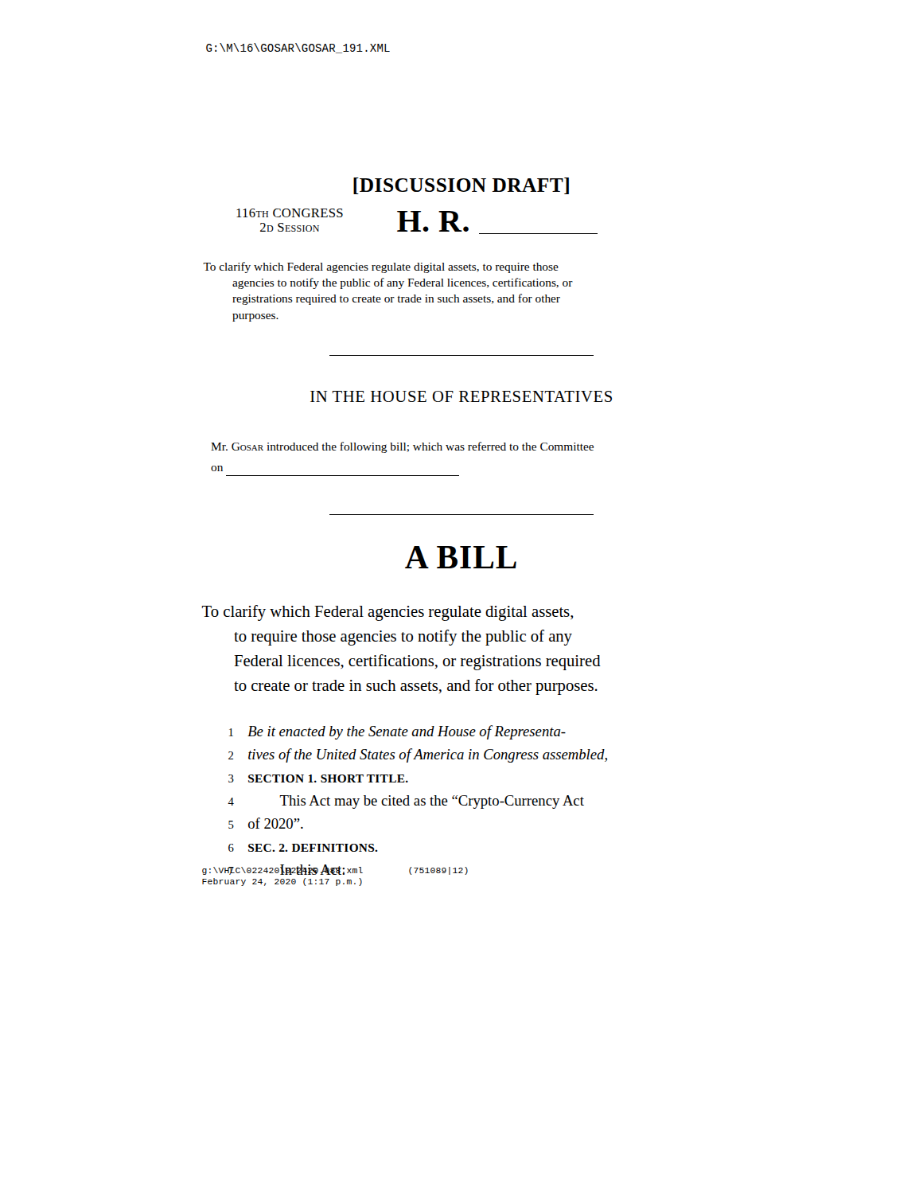G:\M\16\GOSAR\GOSAR_191.XML
[DISCUSSION DRAFT]
116th CONGRESS
2d Session
H. R.
To clarify which Federal agencies regulate digital assets, to require those agencies to notify the public of any Federal licences, certifications, or registrations required to create or trade in such assets, and for other purposes.
IN THE HOUSE OF REPRESENTATIVES
Mr. Gosar introduced the following bill; which was referred to the Committee on
A BILL
To clarify which Federal agencies regulate digital assets, to require those agencies to notify the public of any Federal licences, certifications, or registrations required to create or trade in such assets, and for other purposes.
1
Be it enacted by the Senate and House of Representa-
2
tives of the United States of America in Congress assembled,
3
SECTION 1. SHORT TITLE.
4
This Act may be cited as the “Crypto-Currency Act
5
of 2020”.
6
SEC. 2. DEFINITIONS.
7
In this Act:
g:\VHLC\022420\022420.088.xml (751089|12)
February 24, 2020 (1:17 p.m.)